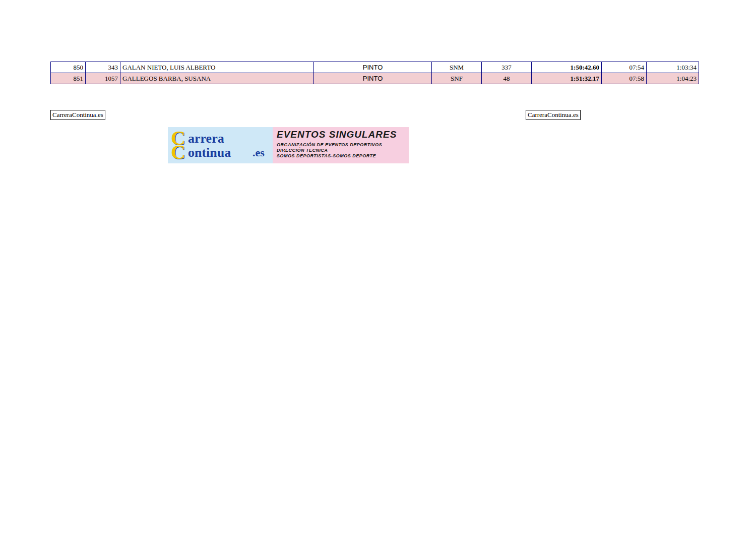| 850 | 343 | GALAN NIETO, LUIS ALBERTO | PINTO | SNM | 337 | 1:50:42.60 | 07:54 | 1:03:34 |
| 851 | 1057 | GALLEGOS BARBA, SUSANA | PINTO | SNF | 48 | 1:51:32.17 | 07:58 | 1:04:23 |
CarreraContinua.es
CarreraContinua.es
C arrera C ontinua .es
EVENTOS SINGULARES
ORGANIZACIÓN DE EVENTOS DEPORTIVOS
DIRECCIÓN TÉCNICA
SOMOS DEPORTISTAS-SOMOS DEPORTE